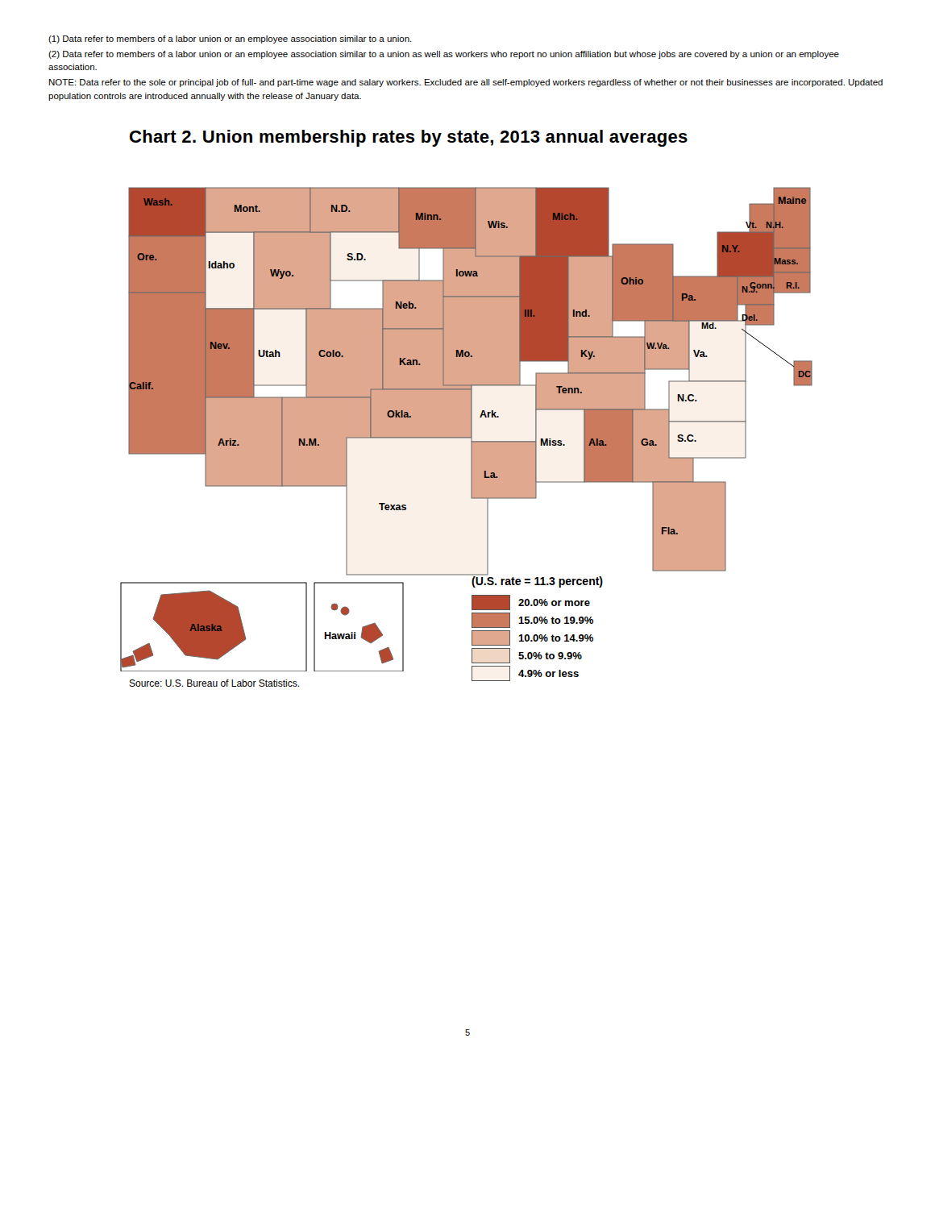(1) Data refer to members of a labor union or an employee association similar to a union.
(2) Data refer to members of a labor union or an employee association similar to a union as well as workers who report no union affiliation but whose jobs are covered by a union or an employee association.
NOTE: Data refer to the sole or principal job of full- and part-time wage and salary workers. Excluded are all self-employed workers regardless of whether or not their businesses are incorporated. Updated population controls are introduced annually with the release of January data.
Chart 2. Union membership rates by state, 2013 annual averages
Wash. Ore. Calif. Idaho Nev. Utah Ariz. Mont. Wyo. Colo. N.M. N.D. S.D. Neb. Kan. Okla. Texas Minn. Iowa Mo. Ark. La. Wis. Ill. Mich. Ind. Ohio Ky. Tenn. Miss. Ala. Ga. Fla. W.Va. Pa. Va. N.C. S.C. N.Y. N.J. Md. Del. Maine Vt. N.H. Mass. Conn. R.I. DC Alaska Hawaii
(U.S. rate = 11.3 percent)
20.0% or more
15.0% to 19.9%
10.0% to 14.9%
5.0% to 9.9%
4.9% or less
Source: U.S. Bureau of Labor Statistics.
5